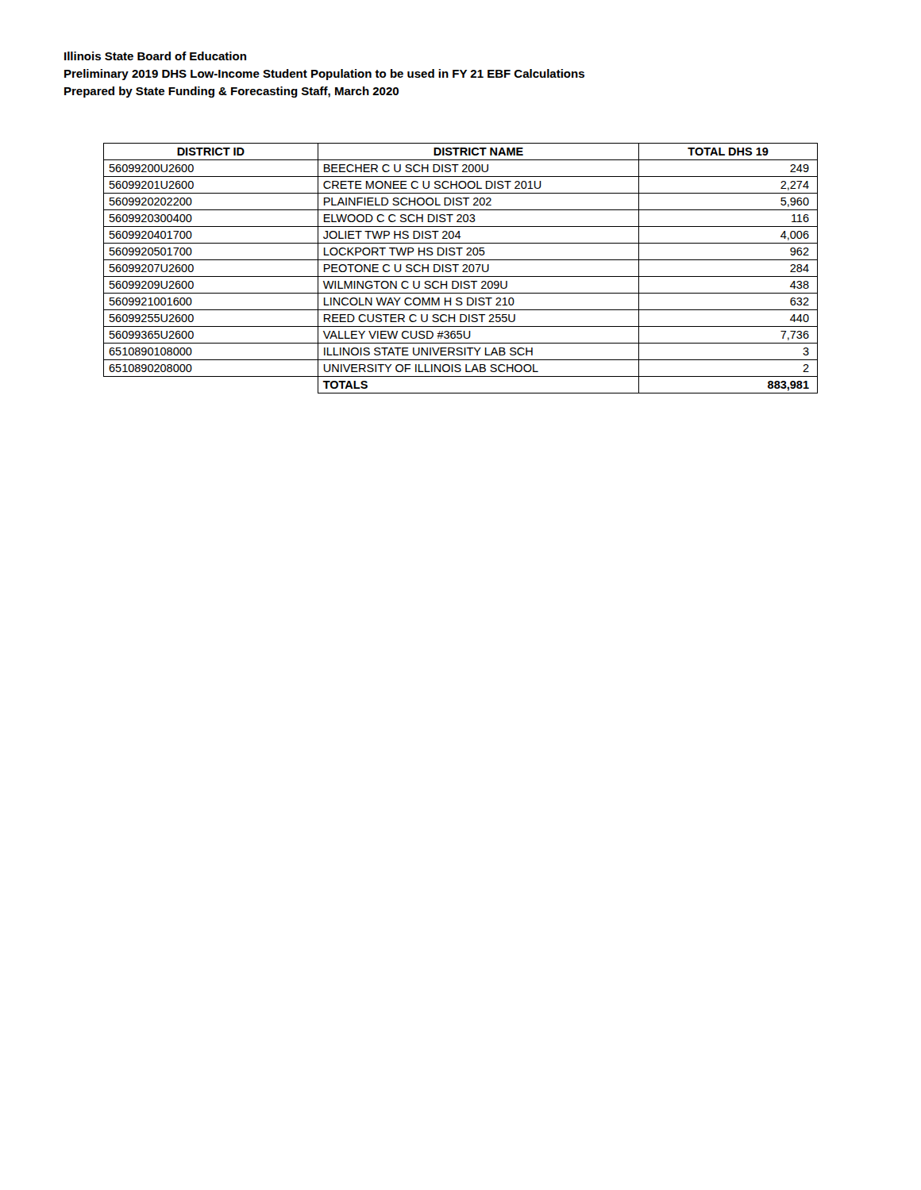Illinois State Board of Education
Preliminary 2019 DHS Low-Income Student Population to be used in FY 21 EBF Calculations
Prepared by State Funding & Forecasting Staff, March 2020
| DISTRICT ID | DISTRICT NAME | TOTAL DHS 19 |
| --- | --- | --- |
| 56099200U2600 | BEECHER C U SCH DIST 200U | 249 |
| 56099201U2600 | CRETE MONEE C U SCHOOL DIST 201U | 2,274 |
| 5609920202200 | PLAINFIELD SCHOOL DIST 202 | 5,960 |
| 5609920300400 | ELWOOD C C SCH DIST 203 | 116 |
| 5609920401700 | JOLIET TWP HS DIST 204 | 4,006 |
| 5609920501700 | LOCKPORT TWP HS DIST 205 | 962 |
| 56099207U2600 | PEOTONE C U SCH DIST 207U | 284 |
| 56099209U2600 | WILMINGTON C U SCH DIST 209U | 438 |
| 5609921001600 | LINCOLN WAY COMM H S DIST 210 | 632 |
| 56099255U2600 | REED CUSTER C U SCH DIST 255U | 440 |
| 56099365U2600 | VALLEY VIEW CUSD #365U | 7,736 |
| 6510890108000 | ILLINOIS STATE UNIVERSITY LAB SCH | 3 |
| 6510890208000 | UNIVERSITY OF ILLINOIS LAB SCHOOL | 2 |
| | TOTALS | 883,981 |